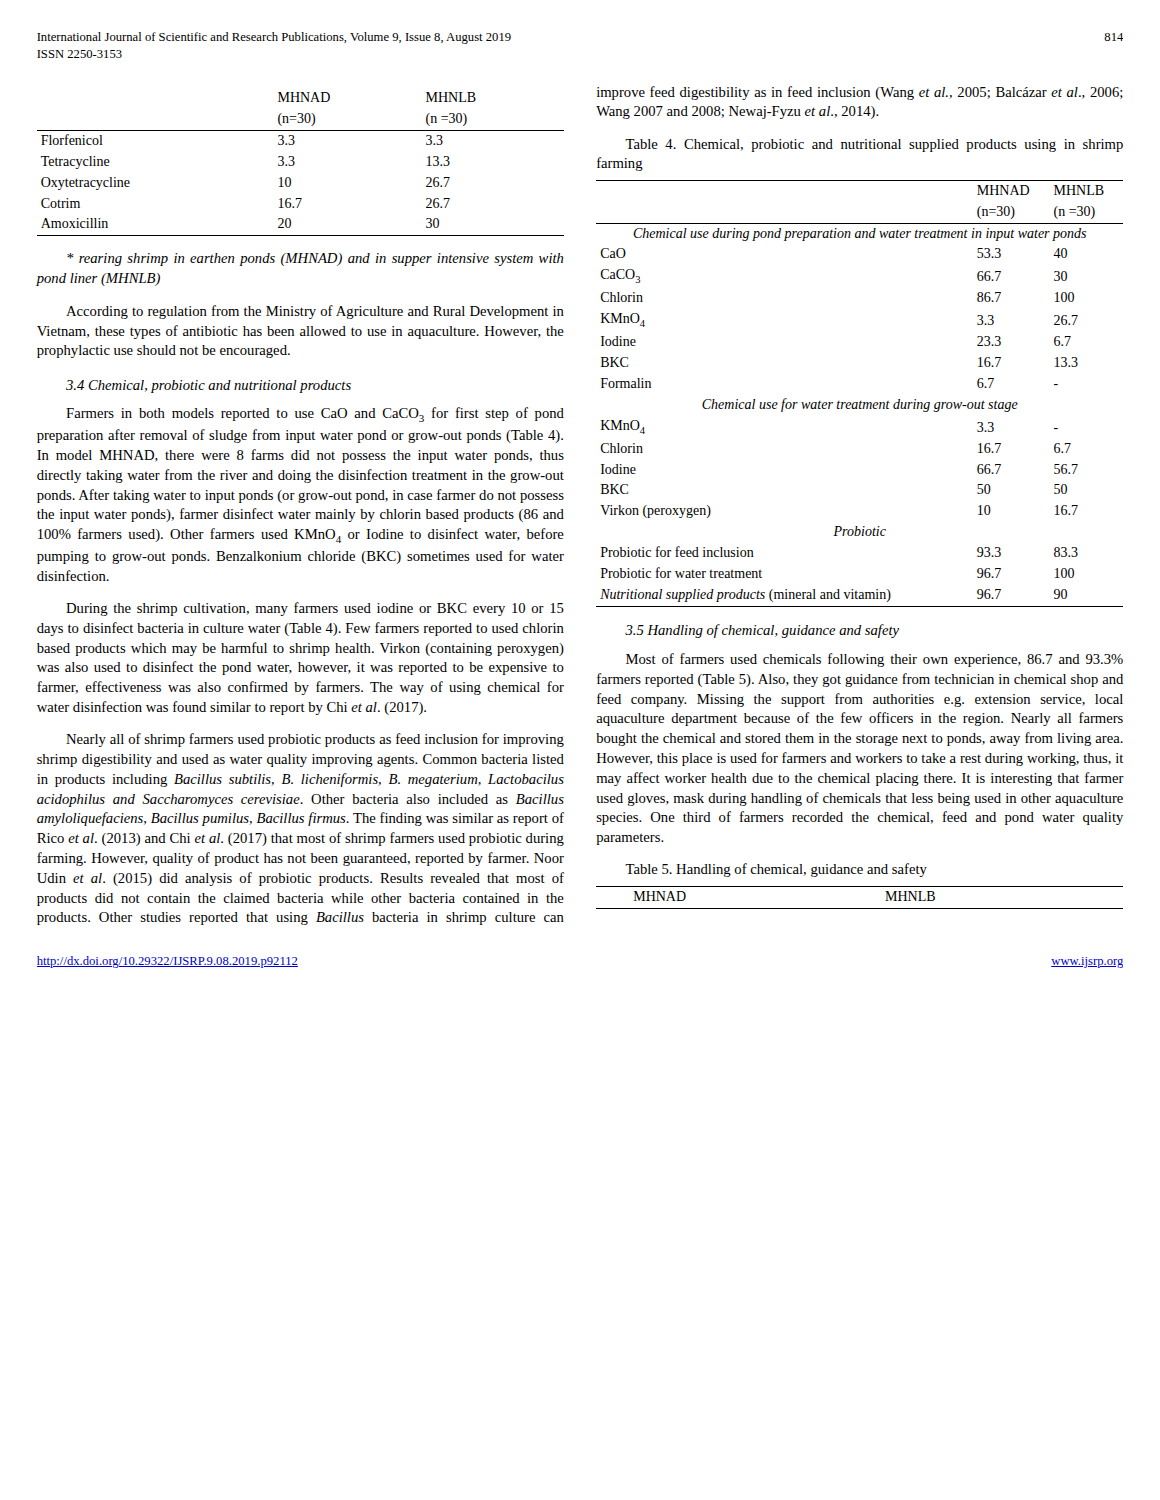International Journal of Scientific and Research Publications, Volume 9, Issue 8, August 2019
ISSN 2250-3153
814
| | MHNAD | MHNLB |
| | (n=30) | (n =30) |
| Florfenicol | 3.3 | 3.3 |
| Tetracycline | 3.3 | 13.3 |
| Oxytetracycline | 10 | 26.7 |
| Cotrim | 16.7 | 26.7 |
| Amoxicillin | 20 | 30 |
* rearing shrimp in earthen ponds (MHNAD) and in supper intensive system with pond liner (MHNLB)
According to regulation from the Ministry of Agriculture and Rural Development in Vietnam, these types of antibiotic has been allowed to use in aquaculture. However, the prophylactic use should not be encouraged.
3.4 Chemical, probiotic and nutritional products
Farmers in both models reported to use CaO and CaCO3 for first step of pond preparation after removal of sludge from input water pond or grow-out ponds (Table 4). In model MHNAD, there were 8 farms did not possess the input water ponds, thus directly taking water from the river and doing the disinfection treatment in the grow-out ponds. After taking water to input ponds (or grow-out pond, in case farmer do not possess the input water ponds), farmer disinfect water mainly by chlorin based products (86 and 100% farmers used). Other farmers used KMnO4 or Iodine to disinfect water, before pumping to grow-out ponds. Benzalkonium chloride (BKC) sometimes used for water disinfection.
During the shrimp cultivation, many farmers used iodine or BKC every 10 or 15 days to disinfect bacteria in culture water (Table 4). Few farmers reported to used chlorin based products which may be harmful to shrimp health. Virkon (containing peroxygen) was also used to disinfect the pond water, however, it was reported to be expensive to farmer, effectiveness was also confirmed by farmers. The way of using chemical for water disinfection was found similar to report by Chi et al. (2017).
Nearly all of shrimp farmers used probiotic products as feed inclusion for improving shrimp digestibility and used as water quality improving agents. Common bacteria listed in products including Bacillus subtilis, B. licheniformis, B. megaterium, Lactobacilus acidophilus and Saccharomyces cerevisiae. Other bacteria also included as Bacillus amyloliquefaciens, Bacillus pumilus, Bacillus firmus. The finding was similar as report of Rico et al. (2013) and Chi et al. (2017) that most of shrimp farmers used probiotic during farming. However, quality of product has not been guaranteed, reported by farmer. Noor Udin et al. (2015) did analysis of probiotic products. Results revealed that most of products did not contain the claimed bacteria while other bacteria contained in the products. Other studies reported that using Bacillus bacteria in shrimp culture can improve feed digestibility as in feed inclusion (Wang et al., 2005; Balcázar et al., 2006; Wang 2007 and 2008; Newaj-Fyzu et al., 2014).
Table 4. Chemical, probiotic and nutritional supplied products using in shrimp farming
| | MHNAD | MHNLB |
| | (n=30) | (n =30) |
| Chemical use during pond preparation and water treatment in input water ponds |
| CaO | 53.3 | 40 |
| CaCO 3 | 66.7 | 30 |
| Chlorin | 86.7 | 100 |
| KMnO 4 | 3.3 | 26.7 |
| Iodine | 23.3 | 6.7 |
| BKC | 16.7 | 13.3 |
| Formalin | 6.7 | - |
| Chemical use for water treatment during grow-out stage |
| KMnO 4 | 3.3 | - |
| Chlorin | 16.7 | 6.7 |
| Iodine | 66.7 | 56.7 |
| BKC | 50 | 50 |
| Virkon (peroxygen) | 10 | 16.7 |
| Probiotic |
| Probiotic for feed inclusion | 93.3 | 83.3 |
| Probiotic for water treatment | 96.7 | 100 |
| Nutritional supplied products (mineral and vitamin) | 96.7 | 90 |
3.5 Handling of chemical, guidance and safety
Most of farmers used chemicals following their own experience, 86.7 and 93.3% farmers reported (Table 5). Also, they got guidance from technician in chemical shop and feed company. Missing the support from authorities e.g. extension service, local aquaculture department because of the few officers in the region. Nearly all farmers bought the chemical and stored them in the storage next to ponds, away from living area. However, this place is used for farmers and workers to take a rest during working, thus, it may affect worker health due to the chemical placing there. It is interesting that farmer used gloves, mask during handling of chemicals that less being used in other aquaculture species. One third of farmers recorded the chemical, feed and pond water quality parameters.
Table 5. Handling of chemical, guidance and safety
| | MHNAD | MHNLB |
http://dx.doi.org/10.29322/IJSRP.9.08.2019.p92112
www.ijsrp.org